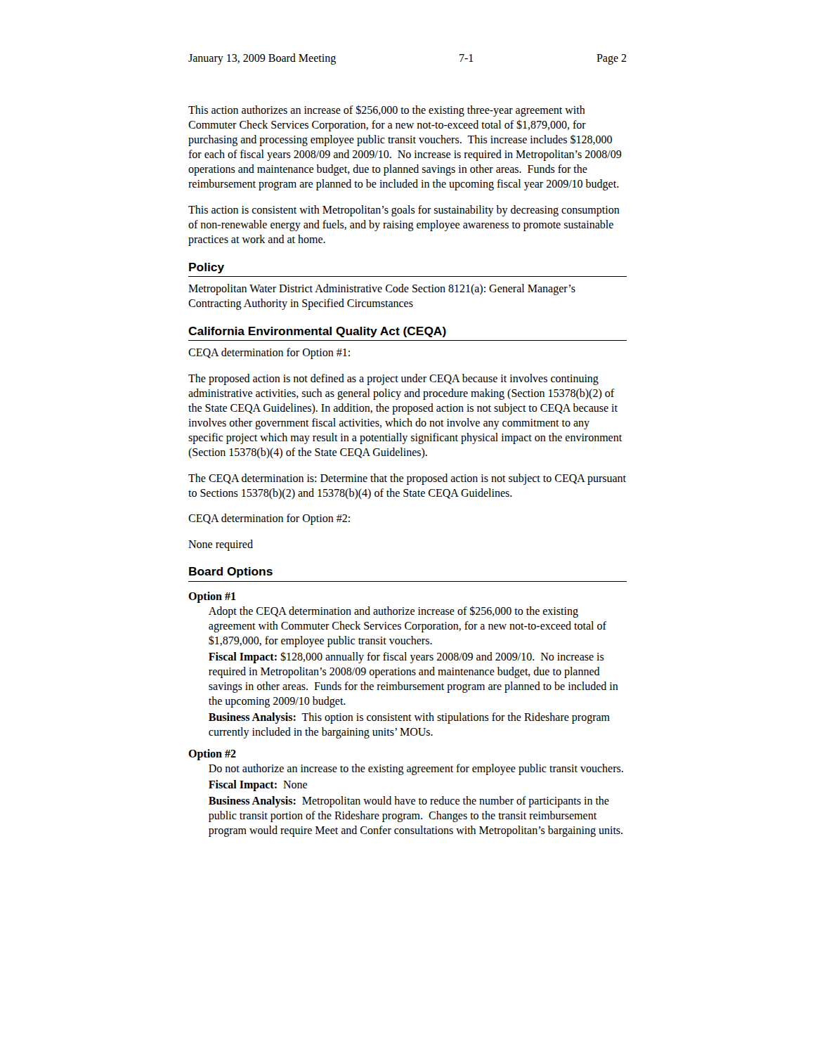January 13, 2009 Board Meeting
7-1
Page 2
This action authorizes an increase of $256,000 to the existing three-year agreement with Commuter Check Services Corporation, for a new not-to-exceed total of $1,879,000, for purchasing and processing employee public transit vouchers. This increase includes $128,000 for each of fiscal years 2008/09 and 2009/10. No increase is required in Metropolitan’s 2008/09 operations and maintenance budget, due to planned savings in other areas. Funds for the reimbursement program are planned to be included in the upcoming fiscal year 2009/10 budget.
This action is consistent with Metropolitan’s goals for sustainability by decreasing consumption of non-renewable energy and fuels, and by raising employee awareness to promote sustainable practices at work and at home.
Policy
Metropolitan Water District Administrative Code Section 8121(a): General Manager’s Contracting Authority in Specified Circumstances
California Environmental Quality Act (CEQA)
CEQA determination for Option #1:
The proposed action is not defined as a project under CEQA because it involves continuing administrative activities, such as general policy and procedure making (Section 15378(b)(2) of the State CEQA Guidelines). In addition, the proposed action is not subject to CEQA because it involves other government fiscal activities, which do not involve any commitment to any specific project which may result in a potentially significant physical impact on the environment (Section 15378(b)(4) of the State CEQA Guidelines).
The CEQA determination is: Determine that the proposed action is not subject to CEQA pursuant to Sections 15378(b)(2) and 15378(b)(4) of the State CEQA Guidelines.
CEQA determination for Option #2:
None required
Board Options
Option #1
Adopt the CEQA determination and authorize increase of $256,000 to the existing agreement with Commuter Check Services Corporation, for a new not-to-exceed total of $1,879,000, for employee public transit vouchers.
Fiscal Impact: $128,000 annually for fiscal years 2008/09 and 2009/10. No increase is required in Metropolitan’s 2008/09 operations and maintenance budget, due to planned savings in other areas. Funds for the reimbursement program are planned to be included in the upcoming 2009/10 budget.
Business Analysis: This option is consistent with stipulations for the Rideshare program currently included in the bargaining units’ MOUs.
Option #2
Do not authorize an increase to the existing agreement for employee public transit vouchers.
Fiscal Impact: None
Business Analysis: Metropolitan would have to reduce the number of participants in the public transit portion of the Rideshare program. Changes to the transit reimbursement program would require Meet and Confer consultations with Metropolitan’s bargaining units.